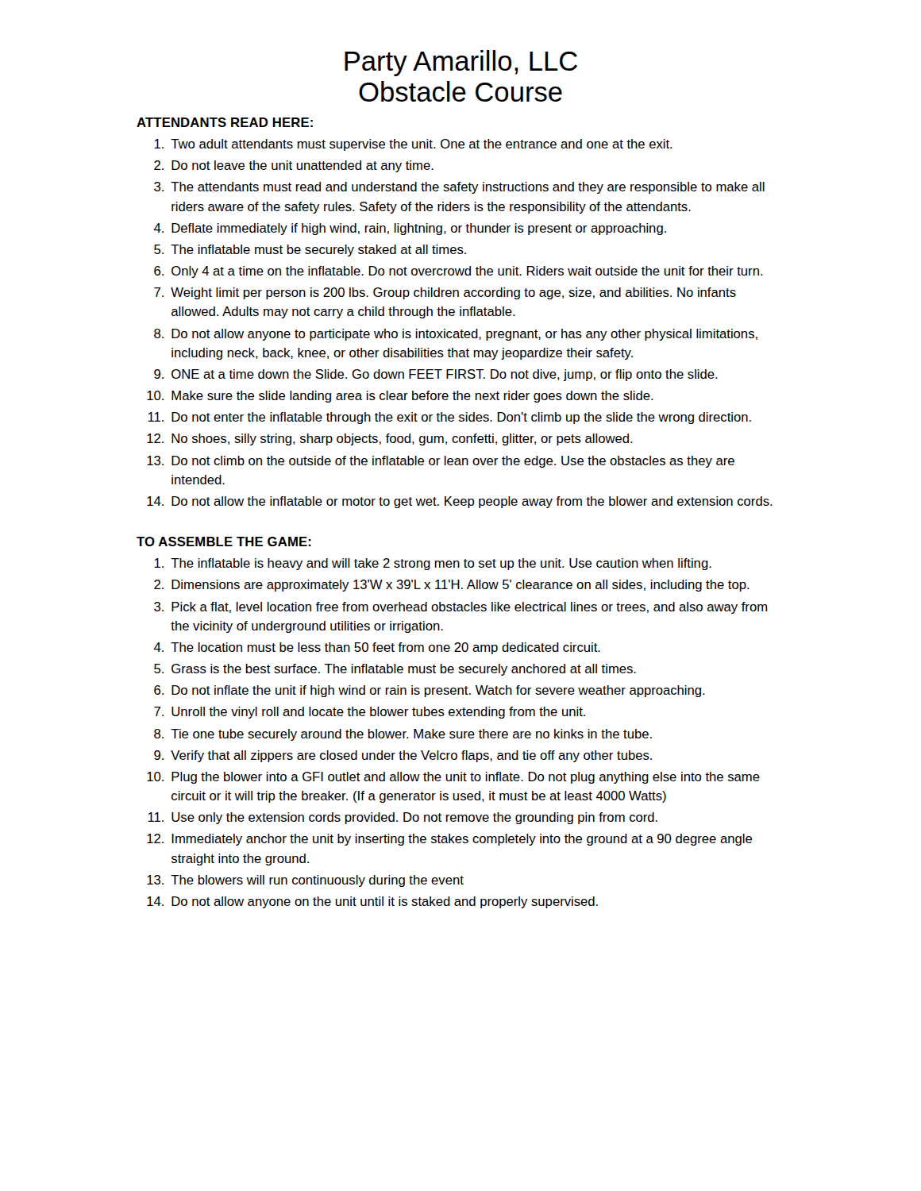Party Amarillo, LLC
Obstacle Course
ATTENDANTS READ HERE:
Two adult attendants must supervise the unit. One at the entrance and one at the exit.
Do not leave the unit unattended at any time.
The attendants must read and understand the safety instructions and they are responsible to make all riders aware of the safety rules. Safety of the riders is the responsibility of the attendants.
Deflate immediately if high wind, rain, lightning, or thunder is present or approaching.
The inflatable must be securely staked at all times.
Only 4 at a time on the inflatable. Do not overcrowd the unit. Riders wait outside the unit for their turn.
Weight limit per person is 200 lbs. Group children according to age, size, and abilities. No infants allowed. Adults may not carry a child through the inflatable.
Do not allow anyone to participate who is intoxicated, pregnant, or has any other physical limitations, including neck, back, knee, or other disabilities that may jeopardize their safety.
ONE at a time down the Slide. Go down FEET FIRST. Do not dive, jump, or flip onto the slide.
Make sure the slide landing area is clear before the next rider goes down the slide.
Do not enter the inflatable through the exit or the sides. Don't climb up the slide the wrong direction.
No shoes, silly string, sharp objects, food, gum, confetti, glitter, or pets allowed.
Do not climb on the outside of the inflatable or lean over the edge. Use the obstacles as they are intended.
Do not allow the inflatable or motor to get wet. Keep people away from the blower and extension cords.
TO ASSEMBLE THE GAME:
The inflatable is heavy and will take 2 strong men to set up the unit. Use caution when lifting.
Dimensions are approximately 13'W x 39'L x 11'H. Allow 5' clearance on all sides, including the top.
Pick a flat, level location free from overhead obstacles like electrical lines or trees, and also away from the vicinity of underground utilities or irrigation.
The location must be less than 50 feet from one 20 amp dedicated circuit.
Grass is the best surface. The inflatable must be securely anchored at all times.
Do not inflate the unit if high wind or rain is present. Watch for severe weather approaching.
Unroll the vinyl roll and locate the blower tubes extending from the unit.
Tie one tube securely around the blower. Make sure there are no kinks in the tube.
Verify that all zippers are closed under the Velcro flaps, and tie off any other tubes.
Plug the blower into a GFI outlet and allow the unit to inflate. Do not plug anything else into the same circuit or it will trip the breaker. (If a generator is used, it must be at least 4000 Watts)
Use only the extension cords provided. Do not remove the grounding pin from cord.
Immediately anchor the unit by inserting the stakes completely into the ground at a 90 degree angle straight into the ground.
The blowers will run continuously during the event
Do not allow anyone on the unit until it is staked and properly supervised.